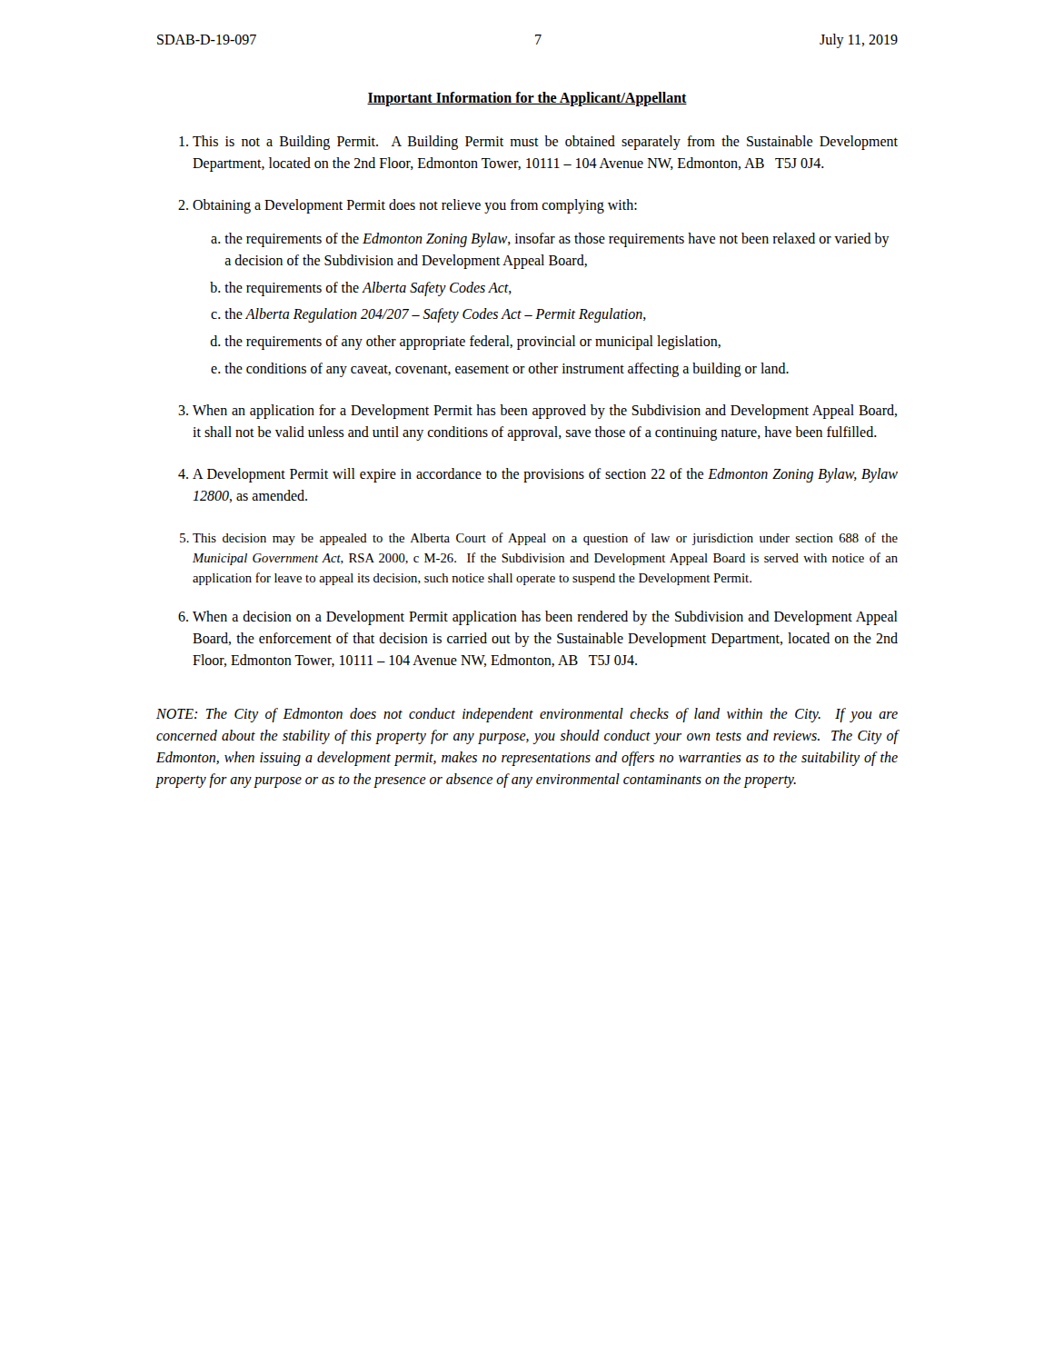SDAB-D-19-097 7 July 11, 2019
Important Information for the Applicant/Appellant
This is not a Building Permit. A Building Permit must be obtained separately from the Sustainable Development Department, located on the 2nd Floor, Edmonton Tower, 10111 – 104 Avenue NW, Edmonton, AB T5J 0J4.
Obtaining a Development Permit does not relieve you from complying with:
the requirements of the Edmonton Zoning Bylaw, insofar as those requirements have not been relaxed or varied by a decision of the Subdivision and Development Appeal Board,
the requirements of the Alberta Safety Codes Act,
the Alberta Regulation 204/207 – Safety Codes Act – Permit Regulation,
the requirements of any other appropriate federal, provincial or municipal legislation,
the conditions of any caveat, covenant, easement or other instrument affecting a building or land.
When an application for a Development Permit has been approved by the Subdivision and Development Appeal Board, it shall not be valid unless and until any conditions of approval, save those of a continuing nature, have been fulfilled.
A Development Permit will expire in accordance to the provisions of section 22 of the Edmonton Zoning Bylaw, Bylaw 12800, as amended.
This decision may be appealed to the Alberta Court of Appeal on a question of law or jurisdiction under section 688 of the Municipal Government Act, RSA 2000, c M-26. If the Subdivision and Development Appeal Board is served with notice of an application for leave to appeal its decision, such notice shall operate to suspend the Development Permit.
When a decision on a Development Permit application has been rendered by the Subdivision and Development Appeal Board, the enforcement of that decision is carried out by the Sustainable Development Department, located on the 2nd Floor, Edmonton Tower, 10111 – 104 Avenue NW, Edmonton, AB T5J 0J4.
NOTE: The City of Edmonton does not conduct independent environmental checks of land within the City. If you are concerned about the stability of this property for any purpose, you should conduct your own tests and reviews. The City of Edmonton, when issuing a development permit, makes no representations and offers no warranties as to the suitability of the property for any purpose or as to the presence or absence of any environmental contaminants on the property.